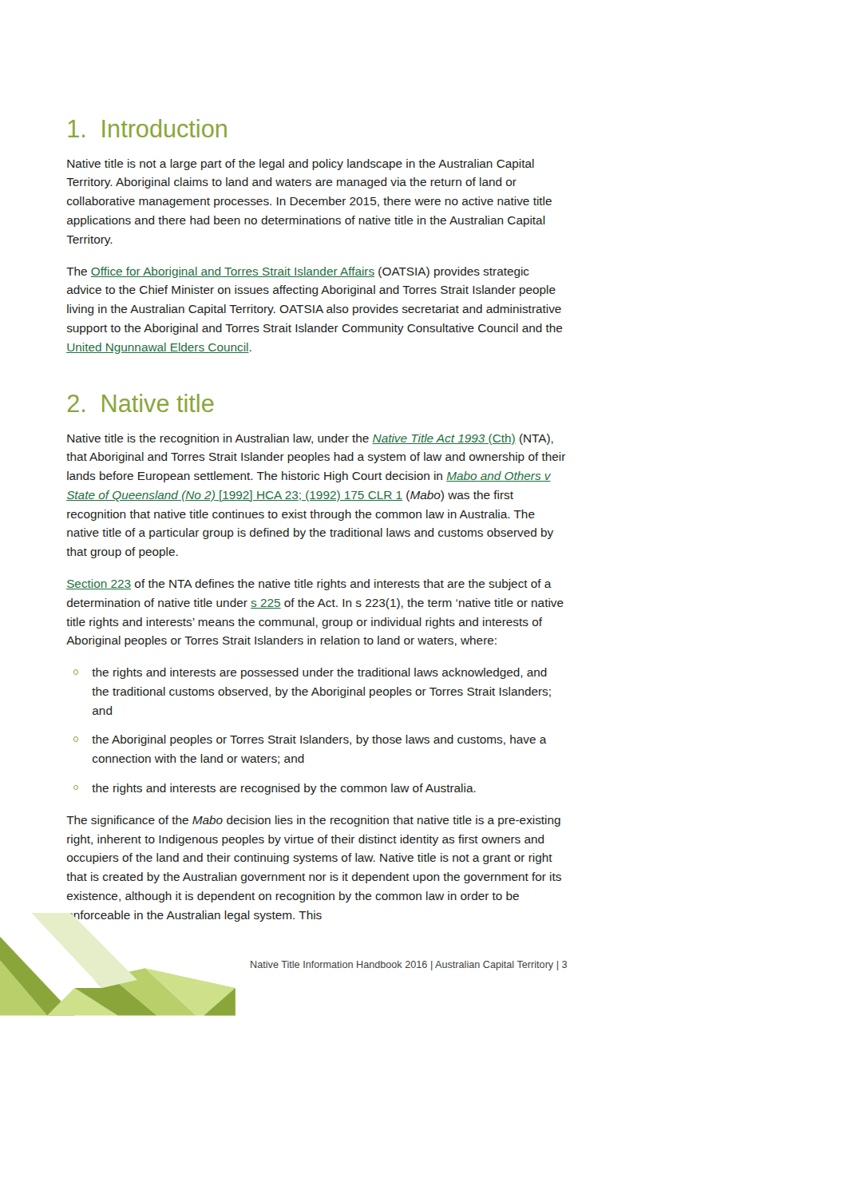1. Introduction
Native title is not a large part of the legal and policy landscape in the Australian Capital Territory. Aboriginal claims to land and waters are managed via the return of land or collaborative management processes. In December 2015, there were no active native title applications and there had been no determinations of native title in the Australian Capital Territory.
The Office for Aboriginal and Torres Strait Islander Affairs (OATSIA) provides strategic advice to the Chief Minister on issues affecting Aboriginal and Torres Strait Islander people living in the Australian Capital Territory. OATSIA also provides secretariat and administrative support to the Aboriginal and Torres Strait Islander Community Consultative Council and the United Ngunnawal Elders Council.
2. Native title
Native title is the recognition in Australian law, under the Native Title Act 1993 (Cth) (NTA), that Aboriginal and Torres Strait Islander peoples had a system of law and ownership of their lands before European settlement. The historic High Court decision in Mabo and Others v State of Queensland (No 2) [1992] HCA 23; (1992) 175 CLR 1 (Mabo) was the first recognition that native title continues to exist through the common law in Australia. The native title of a particular group is defined by the traditional laws and customs observed by that group of people.
Section 223 of the NTA defines the native title rights and interests that are the subject of a determination of native title under s 225 of the Act. In s 223(1), the term ‘native title or native title rights and interests’ means the communal, group or individual rights and interests of Aboriginal peoples or Torres Strait Islanders in relation to land or waters, where:
the rights and interests are possessed under the traditional laws acknowledged, and the traditional customs observed, by the Aboriginal peoples or Torres Strait Islanders; and
the Aboriginal peoples or Torres Strait Islanders, by those laws and customs, have a connection with the land or waters; and
the rights and interests are recognised by the common law of Australia.
The significance of the Mabo decision lies in the recognition that native title is a pre-existing right, inherent to Indigenous peoples by virtue of their distinct identity as first owners and occupiers of the land and their continuing systems of law. Native title is not a grant or right that is created by the Australian government nor is it dependent upon the government for its existence, although it is dependent on recognition by the common law in order to be enforceable in the Australian legal system. This
Native Title Information Handbook 2016 | Australian Capital Territory | 3